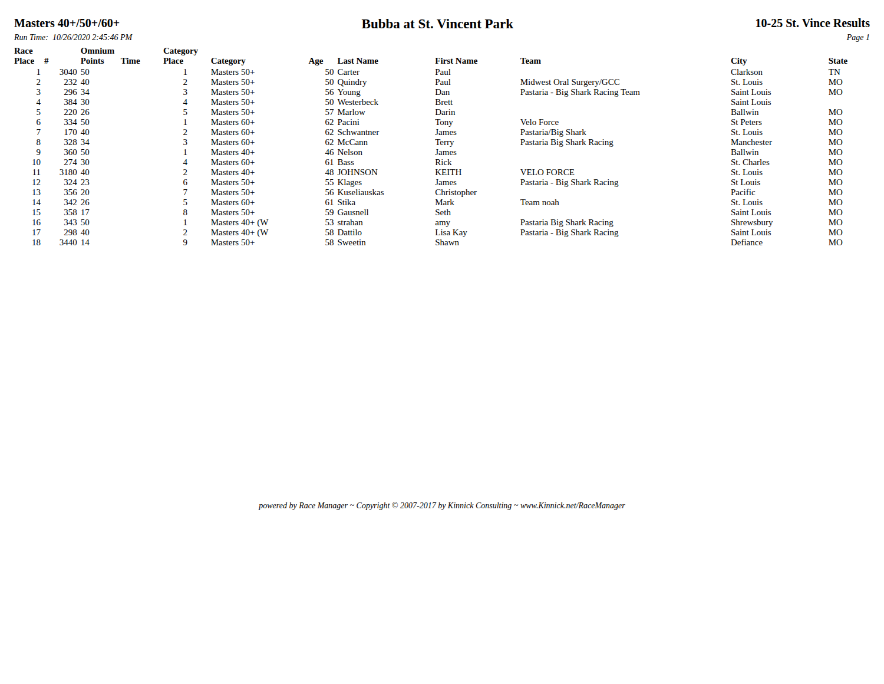Masters 40+/50+/60+
Bubba at St. Vincent Park
10-25 St. Vince Results
Run Time: 10/26/2020 2:45:46 PM
Page 1
| Race | | Omnium | Category | | | | | | |
| --- | --- | --- | --- | --- | --- | --- | --- | --- | --- |
| Place | # | Points | Time | Place | Category | Age | Last Name | First Name | Team | City | State |
| 1 | 3040 | 50 | | 1 | Masters 50+ | 50 | Carter | Paul | | Clarkson | TN |
| 2 | 232 | 40 | | 2 | Masters 50+ | 50 | Quindry | Paul | Midwest Oral Surgery/GCC | St. Louis | MO |
| 3 | 296 | 34 | | 3 | Masters 50+ | 56 | Young | Dan | Pastaria - Big Shark Racing Team | Saint Louis | MO |
| 4 | 384 | 30 | | 4 | Masters 50+ | 50 | Westerbeck | Brett | | Saint Louis | |
| 5 | 220 | 26 | | 5 | Masters 50+ | 57 | Marlow | Darin | | Ballwin | MO |
| 6 | 334 | 50 | | 1 | Masters 60+ | 62 | Pacini | Tony | Velo Force | St Peters | MO |
| 7 | 170 | 40 | | 2 | Masters 60+ | 62 | Schwantner | James | Pastaria/Big Shark | St. Louis | MO |
| 8 | 328 | 34 | | 3 | Masters 60+ | 62 | McCann | Terry | Pastaria Big Shark Racing | Manchester | MO |
| 9 | 360 | 50 | | 1 | Masters 40+ | 46 | Nelson | James | | Ballwin | MO |
| 10 | 274 | 30 | | 4 | Masters 60+ | 61 | Bass | Rick | | St. Charles | MO |
| 11 | 3180 | 40 | | 2 | Masters 40+ | 48 | JOHNSON | KEITH | VELO FORCE | St. Louis | MO |
| 12 | 324 | 23 | | 6 | Masters 50+ | 55 | Klages | James | Pastaria - Big Shark Racing | St Louis | MO |
| 13 | 356 | 20 | | 7 | Masters 50+ | 56 | Kuseliauskas | Christopher | | Pacific | MO |
| 14 | 342 | 26 | | 5 | Masters 60+ | 61 | Stika | Mark | Team noah | St. Louis | MO |
| 15 | 358 | 17 | | 8 | Masters 50+ | 59 | Gausnell | Seth | | Saint Louis | MO |
| 16 | 343 | 50 | | 1 | Masters 40+ (W | 53 | strahan | amy | Pastaria Big Shark Racing | Shrewsbury | MO |
| 17 | 298 | 40 | | 2 | Masters 40+ (W | 58 | Dattilo | Lisa Kay | Pastaria - Big Shark Racing | Saint Louis | MO |
| 18 | 3440 | 14 | | 9 | Masters 50+ | 58 | Sweetin | Shawn | | Defiance | MO |
powered by Race Manager ~ Copyright © 2007-2017 by Kinnick Consulting ~ www.Kinnick.net/RaceManager